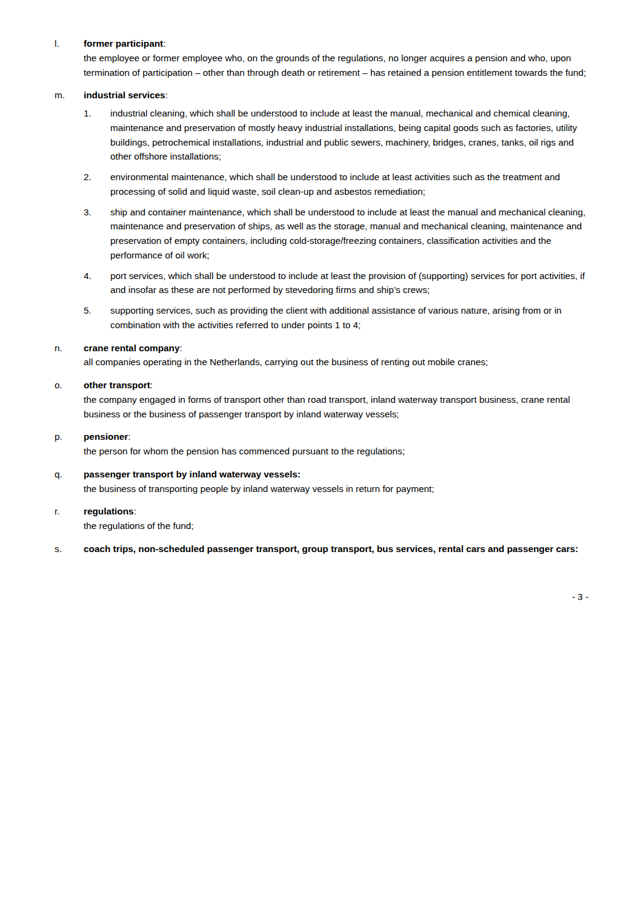l. former participant:
the employee or former employee who, on the grounds of the regulations, no longer acquires a pension and who, upon termination of participation – other than through death or retirement – has retained a pension entitlement towards the fund;
m. industrial services:
1. industrial cleaning, which shall be understood to include at least the manual, mechanical and chemical cleaning, maintenance and preservation of mostly heavy industrial installations, being capital goods such as factories, utility buildings, petrochemical installations, industrial and public sewers, machinery, bridges, cranes, tanks, oil rigs and other offshore installations;
2. environmental maintenance, which shall be understood to include at least activities such as the treatment and processing of solid and liquid waste, soil clean-up and asbestos remediation;
3. ship and container maintenance, which shall be understood to include at least the manual and mechanical cleaning, maintenance and preservation of ships, as well as the storage, manual and mechanical cleaning, maintenance and preservation of empty containers, including cold-storage/freezing containers, classification activities and the performance of oil work;
4. port services, which shall be understood to include at least the provision of (supporting) services for port activities, if and insofar as these are not performed by stevedoring firms and ship’s crews;
5. supporting services, such as providing the client with additional assistance of various nature, arising from or in combination with the activities referred to under points 1 to 4;
n. crane rental company:
all companies operating in the Netherlands, carrying out the business of renting out mobile cranes;
o. other transport:
the company engaged in forms of transport other than road transport, inland waterway transport business, crane rental business or the business of passenger transport by inland waterway vessels;
p. pensioner:
the person for whom the pension has commenced pursuant to the regulations;
q. passenger transport by inland waterway vessels:
the business of transporting people by inland waterway vessels in return for payment;
r. regulations:
the regulations of the fund;
s. coach trips, non-scheduled passenger transport, group transport, bus services, rental cars and passenger cars:
- 3 -